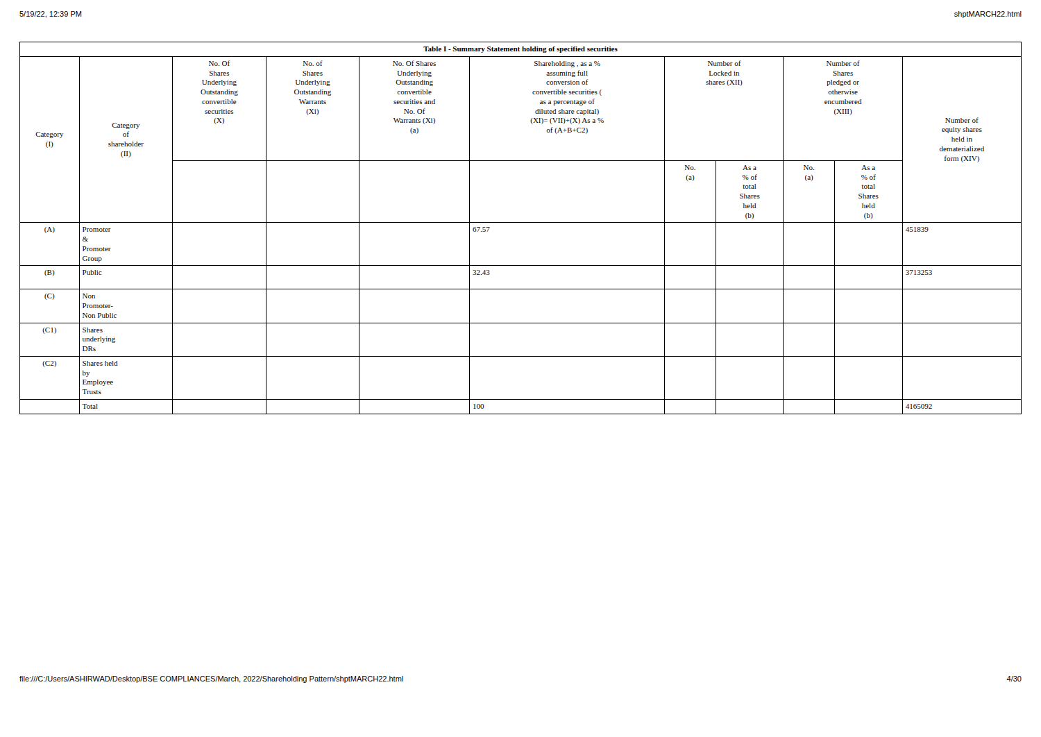5/19/22, 12:39 PM
shptMARCH22.html
| Table I - Summary Statement holding of specified securities |
| Category (I) | Category of shareholder (II) | No. Of Shares Underlying Outstanding convertible securities (X) | No. of Shares Underlying Outstanding Warrants (Xi) | No. Of Shares Underlying Outstanding convertible securities and No. Of Warrants (Xi) (a) | Shareholding , as a % assuming full conversion of convertible securities ( as a percentage of diluted share capital) (XI)= (VII)+(X) As a % of (A+B+C2) | Number of Locked in shares (XII) | Number of Shares pledged or otherwise encumbered (XIII) | Number of equity shares held in dematerialized form (XIV) |
| | | | | No. (a) | As a % of total Shares held (b) | No. (a) | As a % of total Shares held (b) |
| (A) | Promoter & Promoter Group | | | | 67.57 | | | | | 451839 |
| (B) | Public | | | | 32.43 | | | | | 3713253 |
| (C) | Non Promoter- Non Public | | | | | | | | | |
| (C1) | Shares underlying DRs | | | | | | | | | |
| (C2) | Shares held by Employee Trusts | | | | | | | | | |
| | Total | | | | 100 | | | | | 4165092 |
file:///C:/Users/ASHIRWAD/Desktop/BSE COMPLIANCES/March, 2022/Shareholding Pattern/shptMARCH22.html
4/30